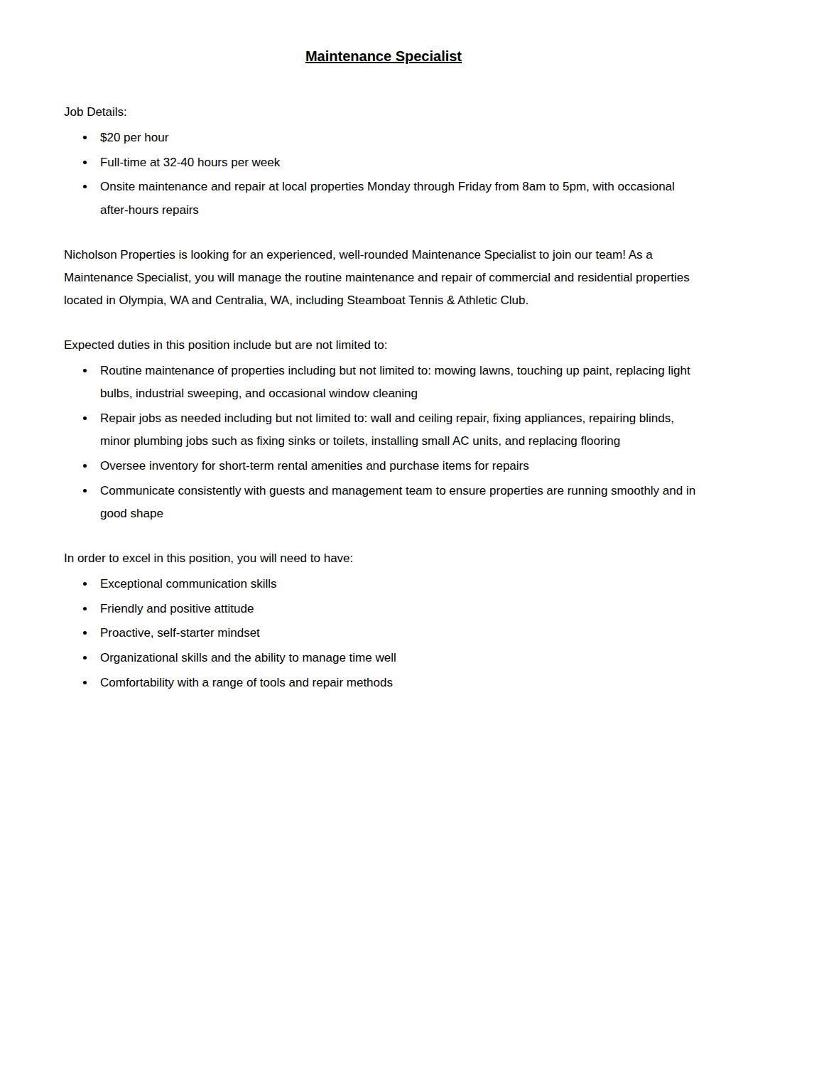Maintenance Specialist
Job Details:
$20 per hour
Full-time at 32-40 hours per week
Onsite maintenance and repair at local properties Monday through Friday from 8am to 5pm, with occasional after-hours repairs
Nicholson Properties is looking for an experienced, well-rounded Maintenance Specialist to join our team! As a Maintenance Specialist, you will manage the routine maintenance and repair of commercial and residential properties located in Olympia, WA and Centralia, WA, including Steamboat Tennis & Athletic Club.
Expected duties in this position include but are not limited to:
Routine maintenance of properties including but not limited to: mowing lawns, touching up paint, replacing light bulbs, industrial sweeping, and occasional window cleaning
Repair jobs as needed including but not limited to: wall and ceiling repair, fixing appliances, repairing blinds, minor plumbing jobs such as fixing sinks or toilets, installing small AC units, and replacing flooring
Oversee inventory for short-term rental amenities and purchase items for repairs
Communicate consistently with guests and management team to ensure properties are running smoothly and in good shape
In order to excel in this position, you will need to have:
Exceptional communication skills
Friendly and positive attitude
Proactive, self-starter mindset
Organizational skills and the ability to manage time well
Comfortability with a range of tools and repair methods